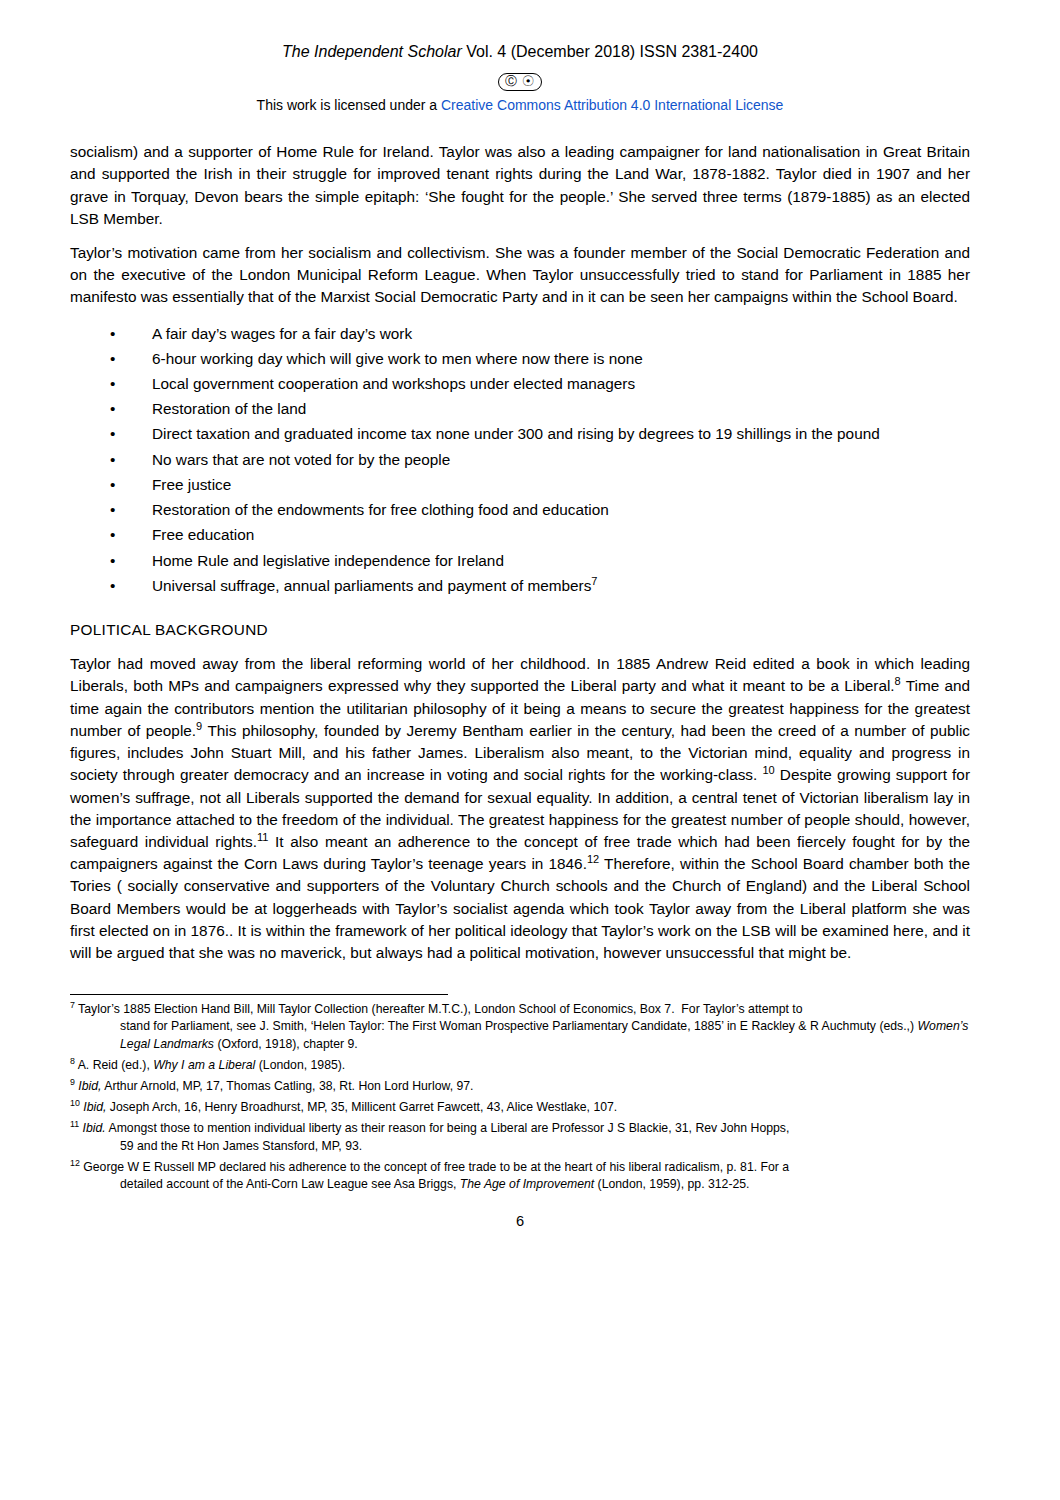The Independent Scholar Vol. 4 (December 2018) ISSN 2381-2400
Ⓒ ☉
This work is licensed under a Creative Commons Attribution 4.0 International License
socialism) and a supporter of Home Rule for Ireland. Taylor was also a leading campaigner for land nationalisation in Great Britain and supported the Irish in their struggle for improved tenant rights during the Land War, 1878-1882. Taylor died in 1907 and her grave in Torquay, Devon bears the simple epitaph: ‘She fought for the people.’ She served three terms (1879-1885) as an elected LSB Member.
Taylor’s motivation came from her socialism and collectivism. She was a founder member of the Social Democratic Federation and on the executive of the London Municipal Reform League. When Taylor unsuccessfully tried to stand for Parliament in 1885 her manifesto was essentially that of the Marxist Social Democratic Party and in it can be seen her campaigns within the School Board.
A fair day’s wages for a fair day’s work
6-hour working day which will give work to men where now there is none
Local government cooperation and workshops under elected managers
Restoration of the land
Direct taxation and graduated income tax none under 300 and rising by degrees to 19 shillings in the pound
No wars that are not voted for by the people
Free justice
Restoration of the endowments for free clothing food and education
Free education
Home Rule and legislative independence for Ireland
Universal suffrage, annual parliaments and payment of members7
POLITICAL BACKGROUND
Taylor had moved away from the liberal reforming world of her childhood. In 1885 Andrew Reid edited a book in which leading Liberals, both MPs and campaigners expressed why they supported the Liberal party and what it meant to be a Liberal.8 Time and time again the contributors mention the utilitarian philosophy of it being a means to secure the greatest happiness for the greatest number of people.9 This philosophy, founded by Jeremy Bentham earlier in the century, had been the creed of a number of public figures, includes John Stuart Mill, and his father James. Liberalism also meant, to the Victorian mind, equality and progress in society through greater democracy and an increase in voting and social rights for the working-class. 10 Despite growing support for women’s suffrage, not all Liberals supported the demand for sexual equality. In addition, a central tenet of Victorian liberalism lay in the importance attached to the freedom of the individual. The greatest happiness for the greatest number of people should, however, safeguard individual rights.11 It also meant an adherence to the concept of free trade which had been fiercely fought for by the campaigners against the Corn Laws during Taylor’s teenage years in 1846.12 Therefore, within the School Board chamber both the Tories ( socially conservative and supporters of the Voluntary Church schools and the Church of England) and the Liberal School Board Members would be at loggerheads with Taylor’s socialist agenda which took Taylor away from the Liberal platform she was first elected on in 1876.. It is within the framework of her political ideology that Taylor’s work on the LSB will be examined here, and it will be argued that she was no maverick, but always had a political motivation, however unsuccessful that might be.
7 Taylor’s 1885 Election Hand Bill, Mill Taylor Collection (hereafter M.T.C.), London School of Economics, Box 7. For Taylor’s attempt to stand for Parliament, see J. Smith, ‘Helen Taylor: The First Woman Prospective Parliamentary Candidate, 1885’ in E Rackley & R Auchmuty (eds.,) Women’s Legal Landmarks (Oxford, 1918), chapter 9.
8 A. Reid (ed.), Why I am a Liberal (London, 1985).
9 Ibid, Arthur Arnold, MP, 17, Thomas Catling, 38, Rt. Hon Lord Hurlow, 97.
10 Ibid, Joseph Arch, 16, Henry Broadhurst, MP, 35, Millicent Garret Fawcett, 43, Alice Westlake, 107.
11 Ibid. Amongst those to mention individual liberty as their reason for being a Liberal are Professor J S Blackie, 31, Rev John Hopps, 59 and the Rt Hon James Stansford, MP, 93.
12 George W E Russell MP declared his adherence to the concept of free trade to be at the heart of his liberal radicalism, p. 81. For a detailed account of the Anti-Corn Law League see Asa Briggs, The Age of Improvement (London, 1959), pp. 312-25.
6